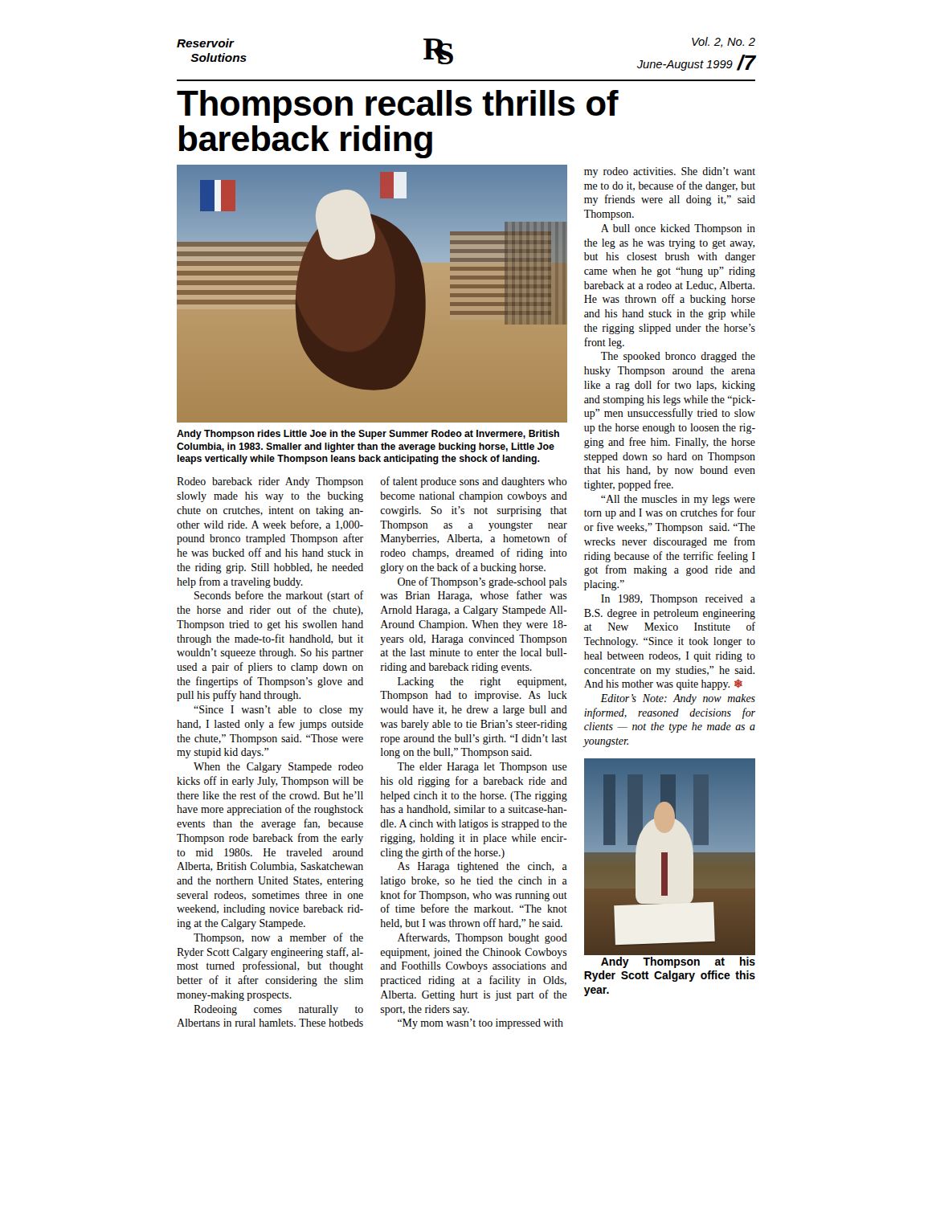Reservoir
Solutions
RS
Vol. 2, No. 2
June-August 1999 /7
Thompson recalls thrills of bareback riding
Andy Thompson rides Little Joe in the Super Summer Rodeo at Invermere, British Columbia, in 1983. Smaller and lighter than the average bucking horse, Little Joe leaps vertically while Thompson leans back anticipating the shock of landing.
Rodeo bareback rider Andy Thompson slowly made his way to the bucking chute on crutches, intent on taking another wild ride. A week before, a 1,000-pound bronco trampled Thompson after he was bucked off and his hand stuck in the riding grip. Still hobbled, he needed help from a traveling buddy.
Seconds before the markout (start of the horse and rider out of the chute), Thompson tried to get his swollen hand through the made-to-fit handhold, but it wouldn’t squeeze through. So his partner used a pair of pliers to clamp down on the fingertips of Thompson’s glove and pull his puffy hand through.
“Since I wasn’t able to close my hand, I lasted only a few jumps outside the chute,” Thompson said. “Those were my stupid kid days.”
When the Calgary Stampede rodeo kicks off in early July, Thompson will be there like the rest of the crowd. But he’ll have more appreciation of the roughstock events than the average fan, because Thompson rode bareback from the early to mid 1980s. He traveled around Alberta, British Columbia, Saskatchewan and the northern United States, entering several rodeos, sometimes three in one weekend, including novice bareback riding at the Calgary Stampede.
Thompson, now a member of the Ryder Scott Calgary engineering staff, almost turned professional, but thought better of it after considering the slim money-making prospects.
Rodeoing comes naturally to Albertans in rural hamlets. These hotbeds of talent produce sons and daughters who become national champion cowboys and cowgirls. So it’s not surprising that Thompson as a youngster near Manyberries, Alberta, a hometown of rodeo champs, dreamed of riding into glory on the back of a bucking horse.
One of Thompson’s grade-school pals was Brian Haraga, whose father was Arnold Haraga, a Calgary Stampede All-Around Champion. When they were 18-years old, Haraga convinced Thompson at the last minute to enter the local bull-riding and bareback riding events.
Lacking the right equipment, Thompson had to improvise. As luck would have it, he drew a large bull and was barely able to tie Brian’s steer-riding rope around the bull’s girth. “I didn’t last long on the bull,” Thompson said.
The elder Haraga let Thompson use his old rigging for a bareback ride and helped cinch it to the horse. (The rigging has a handhold, similar to a suitcase-handle. A cinch with latigos is strapped to the rigging, holding it in place while encircling the girth of the horse.)
As Haraga tightened the cinch, a latigo broke, so he tied the cinch in a knot for Thompson, who was running out of time before the markout. “The knot held, but I was thrown off hard,” he said.
Afterwards, Thompson bought good equipment, joined the Chinook Cowboys and Foothills Cowboys associations and practiced riding at a facility in Olds, Alberta. Getting hurt is just part of the sport, the riders say.
“My mom wasn’t too impressed with
my rodeo activities. She didn’t want me to do it, because of the danger, but my friends were all doing it,” said Thompson.
A bull once kicked Thompson in the leg as he was trying to get away, but his closest brush with danger came when he got “hung up” riding bareback at a rodeo at Leduc, Alberta. He was thrown off a bucking horse and his hand stuck in the grip while the rigging slipped under the horse’s front leg.
The spooked bronco dragged the husky Thompson around the arena like a rag doll for two laps, kicking and stomping his legs while the “pick-up” men unsuccessfully tried to slow up the horse enough to loosen the rigging and free him. Finally, the horse stepped down so hard on Thompson that his hand, by now bound even tighter, popped free.
“All the muscles in my legs were torn up and I was on crutches for four or five weeks,” Thompson said. “The wrecks never discouraged me from riding because of the terrific feeling I got from making a good ride and placing.”
In 1989, Thompson received a B.S. degree in petroleum engineering at New Mexico Institute of Technology. “Since it took longer to heal between rodeos, I quit riding to concentrate on my studies,” he said. And his mother was quite happy. ❄
Editor’s Note: Andy now makes informed, reasoned decisions for clients — not the type he made as a youngster.
Andy Thompson at his Ryder Scott Calgary office this year.